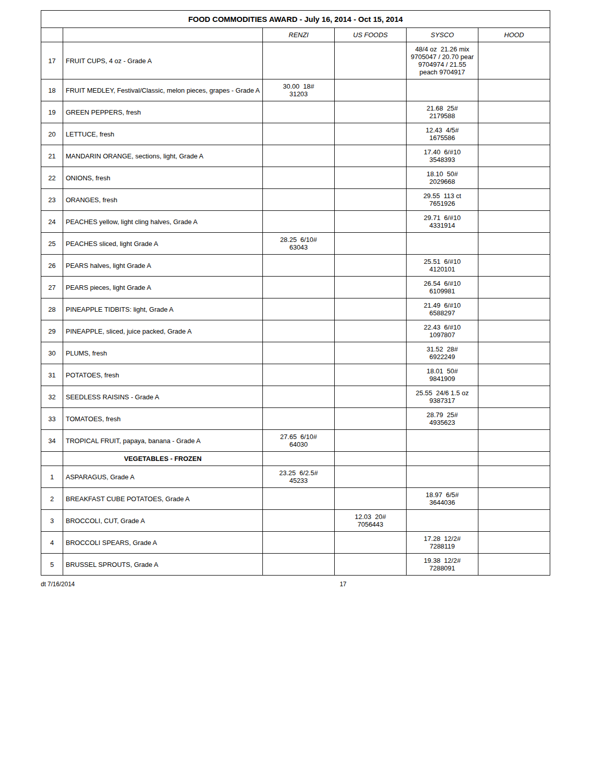FOOD COMMODITIES AWARD - July 16, 2014 - Oct 15, 2014
| | | RENZI | US FOODS | SYSCO | HOOD |
| --- | --- | --- | --- | --- | --- |
| 17 | FRUIT CUPS, 4 oz - Grade A | | | 48/4 oz 21.26 mix 9705047 / 20.70 pear 9704974 / 21.55 peach 9704917 | |
| 18 | FRUIT MEDLEY, Festival/Classic, melon pieces, grapes - Grade A | 30.00 18# 31203 | | | |
| 19 | GREEN PEPPERS, fresh | | | 21.68 25# 2179588 | |
| 20 | LETTUCE, fresh | | | 12.43 4/5# 1675586 | |
| 21 | MANDARIN ORANGE, sections, light, Grade A | | | 17.40 6/#10 3548393 | |
| 22 | ONIONS, fresh | | | 18.10 50# 2029668 | |
| 23 | ORANGES, fresh | | | 29.55 113 ct 7651926 | |
| 24 | PEACHES yellow, light cling halves, Grade A | | | 29.71 6/#10 4331914 | |
| 25 | PEACHES sliced, light Grade A | 28.25 6/10# 63043 | | | |
| 26 | PEARS halves, light Grade A | | | 25.51 6/#10 4120101 | |
| 27 | PEARS pieces, light Grade A | | | 26.54 6/#10 6109981 | |
| 28 | PINEAPPLE TIDBITS: light, Grade A | | | 21.49 6/#10 6588297 | |
| 29 | PINEAPPLE, sliced, juice packed, Grade A | | | 22.43 6/#10 1097807 | |
| 30 | PLUMS, fresh | | | 31.52 28# 6922249 | |
| 31 | POTATOES, fresh | | | 18.01 50# 9841909 | |
| 32 | SEEDLESS RAISINS - Grade A | | | 25.55 24/6 1.5 oz 9387317 | |
| 33 | TOMATOES, fresh | | | 28.79 25# 4935623 | |
| 34 | TROPICAL FRUIT, papaya, banana - Grade A | 27.65 6/10# 64030 | | | |
| | VEGETABLES - FROZEN | | | | |
| 1 | ASPARAGUS, Grade A | 23.25 6/2.5# 45233 | | | |
| 2 | BREAKFAST CUBE POTATOES, Grade A | | | 18.97 6/5# 3644036 | |
| 3 | BROCCOLI, CUT, Grade A | | 12.03 20# 7056443 | | |
| 4 | BROCCOLI SPEARS, Grade A | | | 17.28 12/2# 7288119 | |
| 5 | BRUSSEL SPROUTS, Grade A | | | 19.38 12/2# 7288091 | |
dt 7/16/2014 17